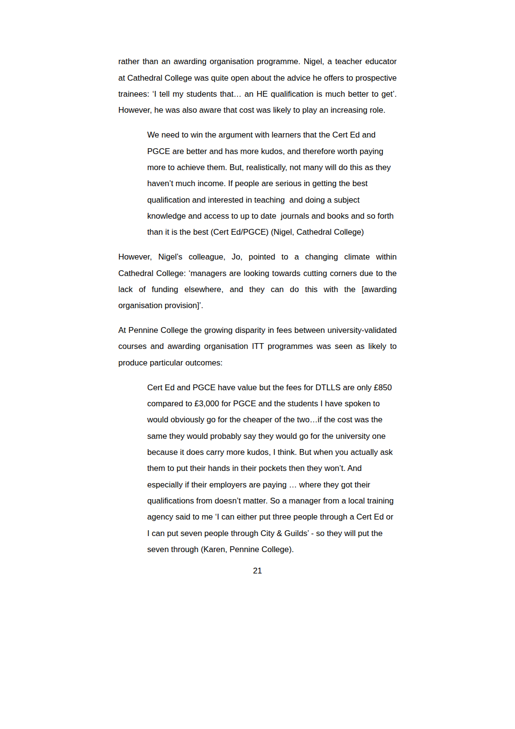rather than an awarding organisation programme. Nigel, a teacher educator at Cathedral College was quite open about the advice he offers to prospective trainees: ‘I tell my students that… an HE qualification is much better to get’. However, he was also aware that cost was likely to play an increasing role.
We need to win the argument with learners that the Cert Ed and PGCE are better and has more kudos, and therefore worth paying more to achieve them. But, realistically, not many will do this as they haven’t much income. If people are serious in getting the best qualification and interested in teaching and doing a subject knowledge and access to up to date journals and books and so forth than it is the best (Cert Ed/PGCE) (Nigel, Cathedral College)
However, Nigel’s colleague, Jo, pointed to a changing climate within Cathedral College: ‘managers are looking towards cutting corners due to the lack of funding elsewhere, and they can do this with the [awarding organisation provision]’.
At Pennine College the growing disparity in fees between university-validated courses and awarding organisation ITT programmes was seen as likely to produce particular outcomes:
Cert Ed and PGCE have value but the fees for DTLLS are only £850 compared to £3,000 for PGCE and the students I have spoken to would obviously go for the cheaper of the two…if the cost was the same they would probably say they would go for the university one because it does carry more kudos, I think. But when you actually ask them to put their hands in their pockets then they won’t. And especially if their employers are paying … where they got their qualifications from doesn’t matter. So a manager from a local training agency said to me ‘I can either put three people through a Cert Ed or I can put seven people through City & Guilds’ - so they will put the seven through (Karen, Pennine College).
21